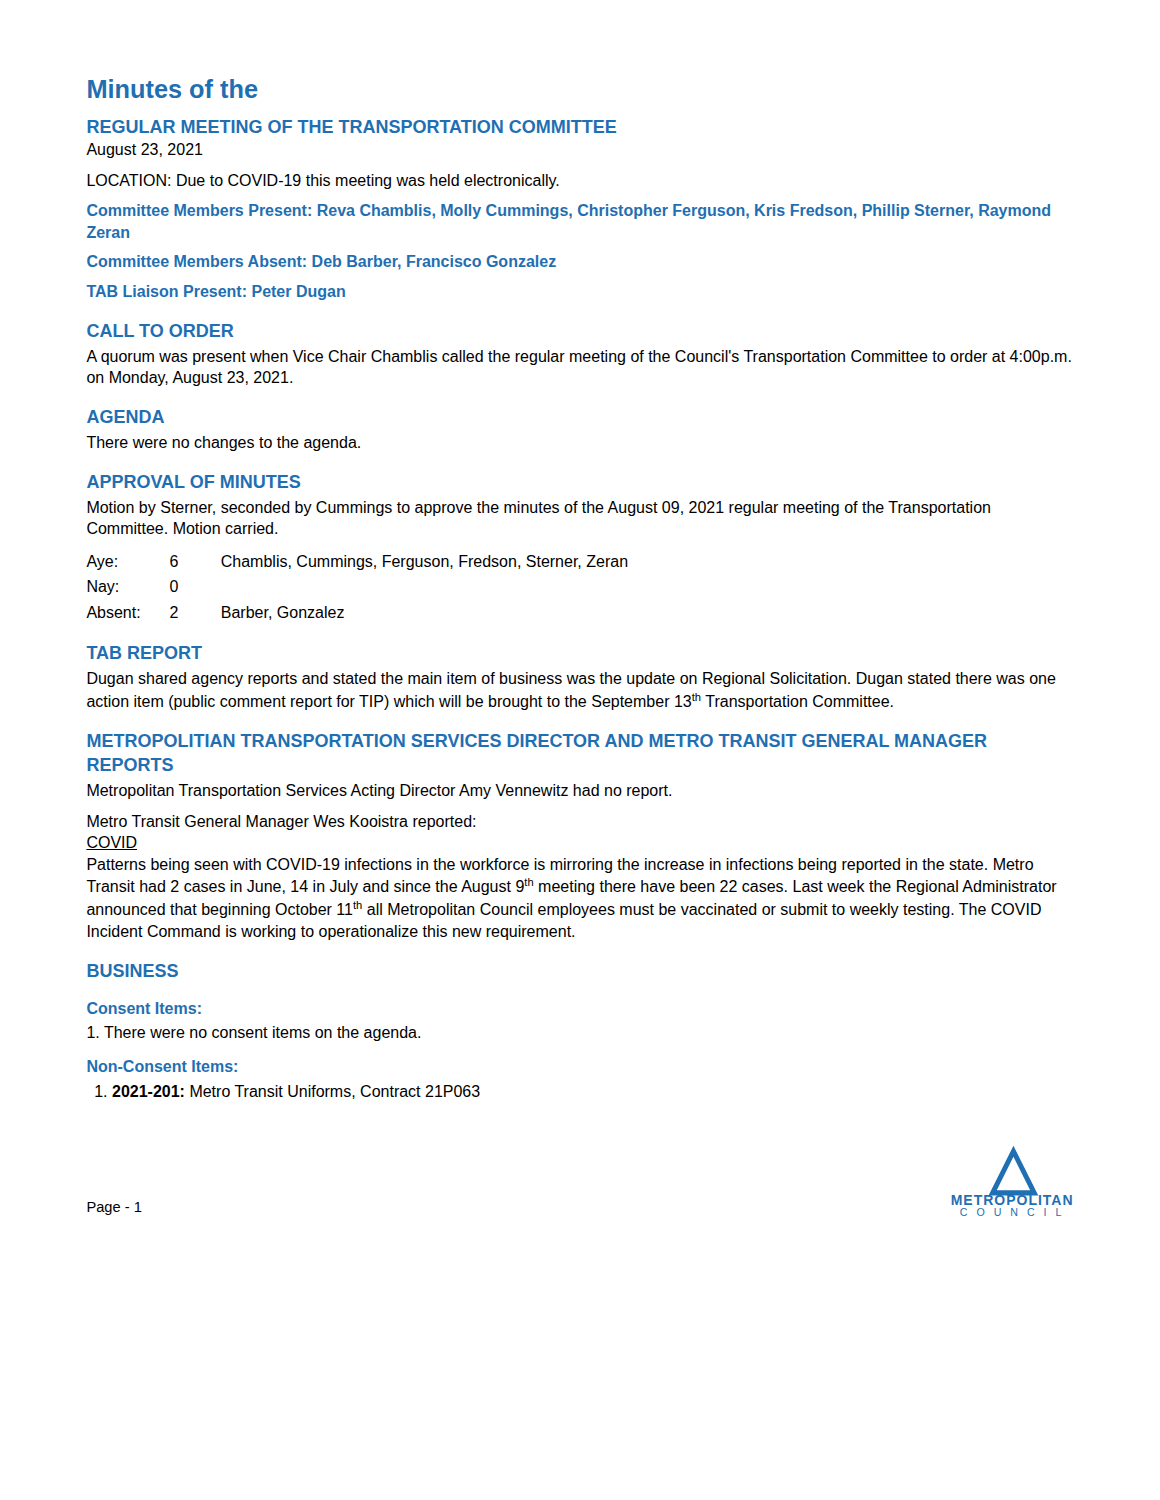Minutes of the
Regular Meeting of the Transportation Committee
August 23, 2021
LOCATION: Due to COVID-19 this meeting was held electronically.
Committee Members Present: Reva Chamblis, Molly Cummings, Christopher Ferguson, Kris Fredson, Phillip Sterner, Raymond Zeran
Committee Members Absent: Deb Barber, Francisco Gonzalez
TAB Liaison Present: Peter Dugan
Call to Order
A quorum was present when Vice Chair Chamblis called the regular meeting of the Council's Transportation Committee to order at 4:00p.m. on Monday, August 23, 2021.
Agenda
There were no changes to the agenda.
Approval of Minutes
Motion by Sterner, seconded by Cummings to approve the minutes of the August 09, 2021 regular meeting of the Transportation Committee. Motion carried.
| Aye: | 6 | Chamblis, Cummings, Ferguson, Fredson, Sterner, Zeran |
| Nay: | 0 | |
| Absent: | 2 | Barber, Gonzalez |
TAB Report
Dugan shared agency reports and stated the main item of business was the update on Regional Solicitation. Dugan stated there was one action item (public comment report for TIP) which will be brought to the September 13th Transportation Committee.
Metropolitian Transportation Services Director and Metro Transit General Manager Reports
Metropolitan Transportation Services Acting Director Amy Vennewitz had no report.
Metro Transit General Manager Wes Kooistra reported:
COVID
Patterns being seen with COVID-19 infections in the workforce is mirroring the increase in infections being reported in the state. Metro Transit had 2 cases in June, 14 in July and since the August 9th meeting there have been 22 cases. Last week the Regional Administrator announced that beginning October 11th all Metropolitan Council employees must be vaccinated or submit to weekly testing. The COVID Incident Command is working to operationalize this new requirement.
Business
Consent Items:
1. There were no consent items on the agenda.
Non-Consent Items:
2021-201: Metro Transit Uniforms, Contract 21P063
Page - 1
△ METROPOLITAN C O U N C I L